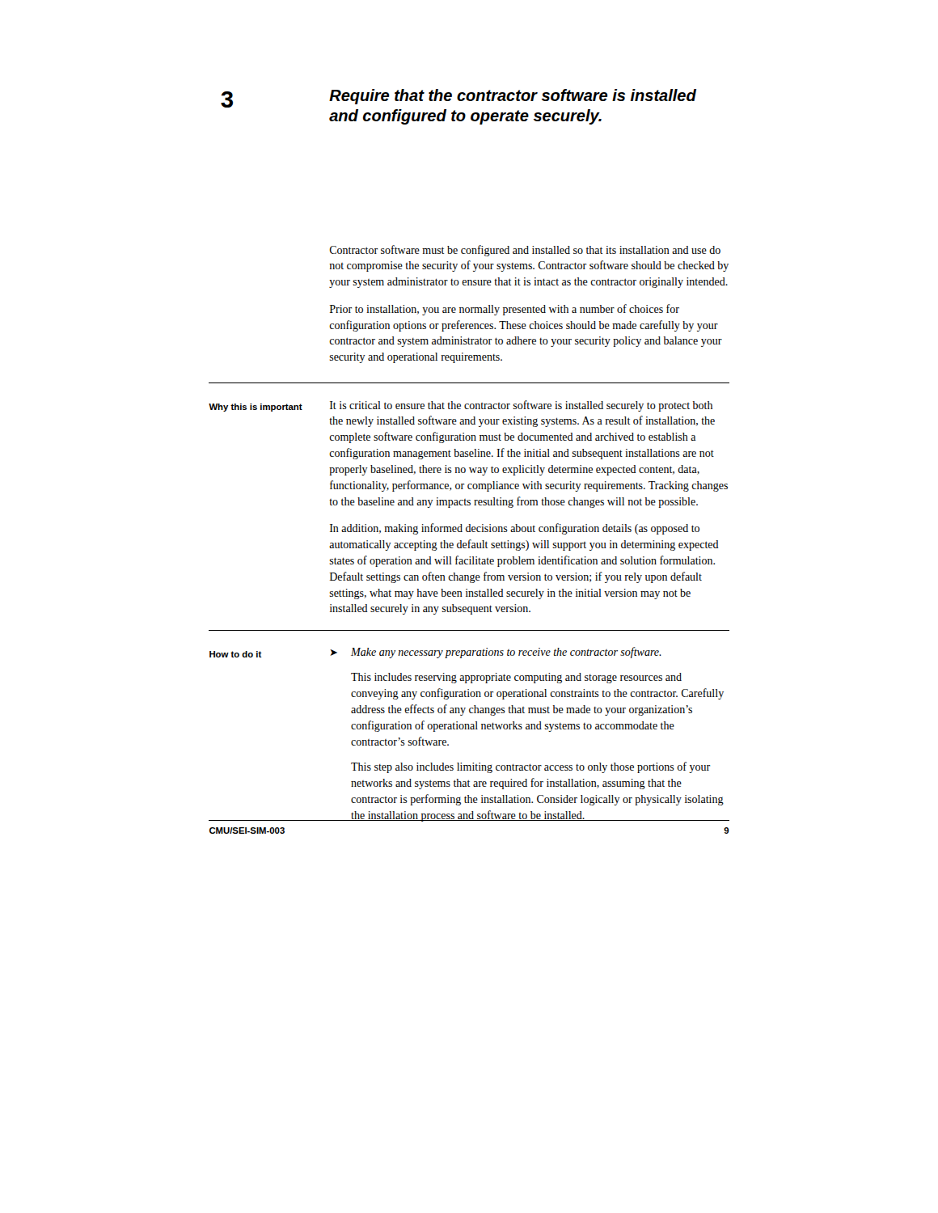3
Require that the contractor software is installed and configured to operate securely.
Contractor software must be configured and installed so that its installation and use do not compromise the security of your systems. Contractor software should be checked by your system administrator to ensure that it is intact as the contractor originally intended.
Prior to installation, you are normally presented with a number of choices for configuration options or preferences. These choices should be made carefully by your contractor and system administrator to adhere to your security policy and balance your security and operational requirements.
Why this is important
It is critical to ensure that the contractor software is installed securely to protect both the newly installed software and your existing systems. As a result of installation, the complete software configuration must be documented and archived to establish a configuration management baseline. If the initial and subsequent installations are not properly baselined, there is no way to explicitly determine expected content, data, functionality, performance, or compliance with security requirements. Tracking changes to the baseline and any impacts resulting from those changes will not be possible.
In addition, making informed decisions about configuration details (as opposed to automatically accepting the default settings) will support you in determining expected states of operation and will facilitate problem identification and solution formulation. Default settings can often change from version to version; if you rely upon default settings, what may have been installed securely in the initial version may not be installed securely in any subsequent version.
How to do it
➤
Make any necessary preparations to receive the contractor software.
This includes reserving appropriate computing and storage resources and conveying any configuration or operational constraints to the contractor. Carefully address the effects of any changes that must be made to your organization’s configuration of operational networks and systems to accommodate the contractor’s software.
This step also includes limiting contractor access to only those portions of your networks and systems that are required for installation, assuming that the contractor is performing the installation. Consider logically or physically isolating the installation process and software to be installed.
CMU/SEI-SIM-003 9